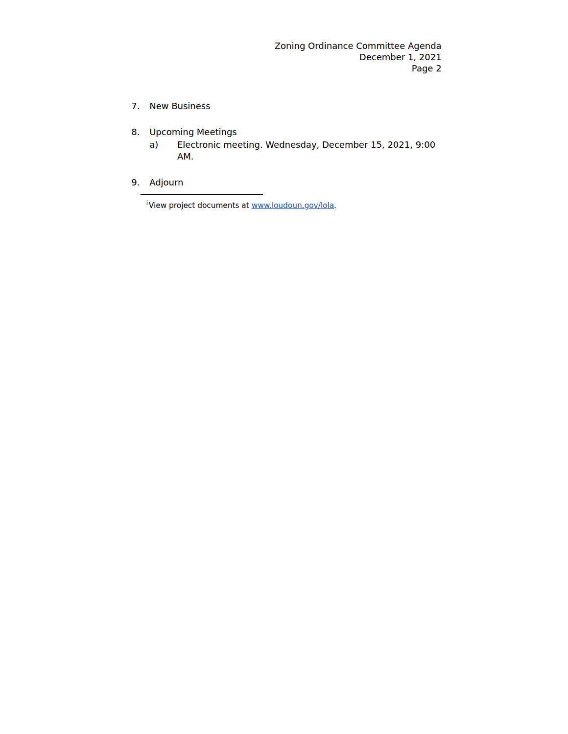Zoning Ordinance Committee Agenda
December 1, 2021
Page 2
7. New Business
8. Upcoming Meetings
a) Electronic meeting. Wednesday, December 15, 2021, 9:00 AM.
9. Adjourn
iView project documents at www.loudoun.gov/lola.